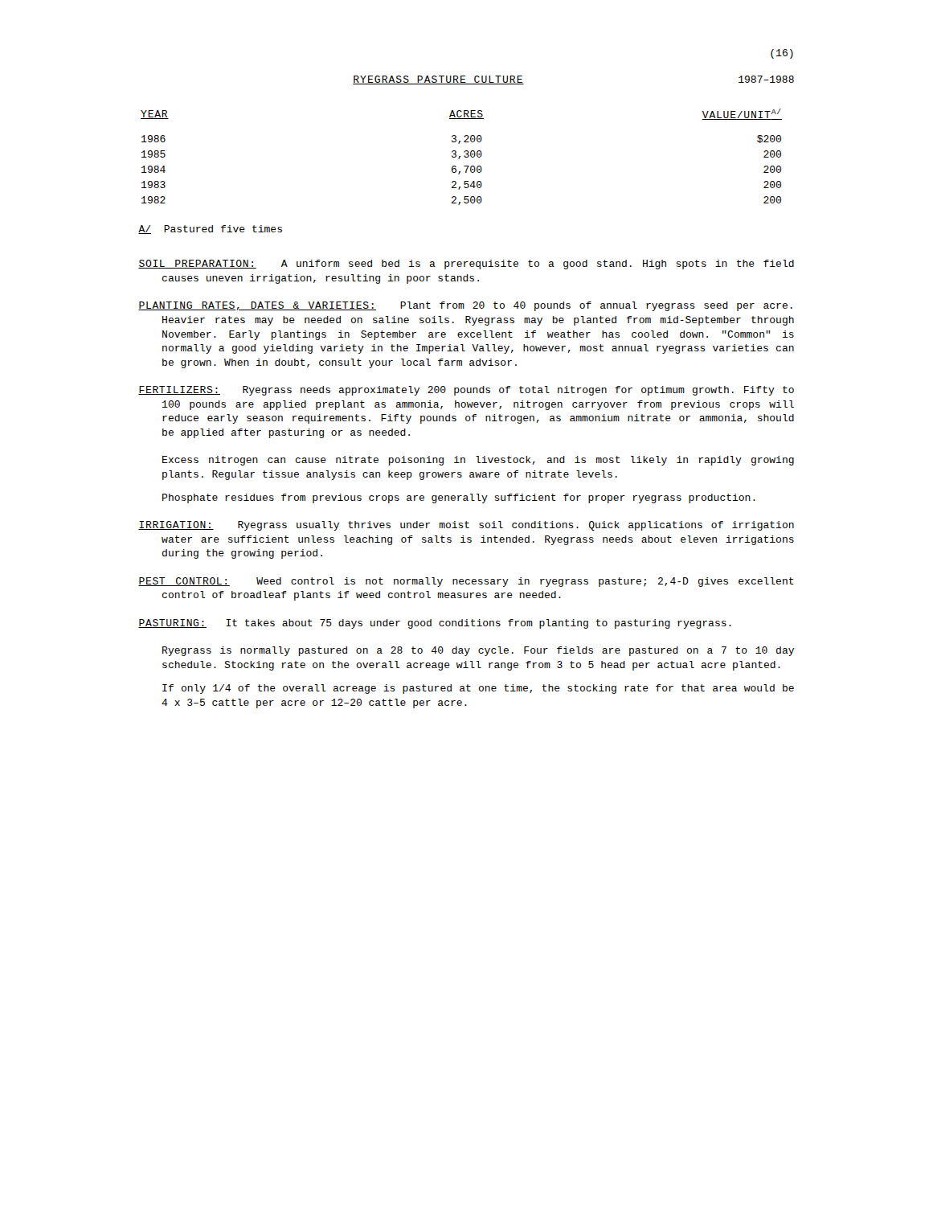(16)
RYEGRASS PASTURE CULTURE 1987–1988
| YEAR | ACRES | VALUE/UNIT A/ |
| --- | --- | --- |
| 1986 | 3,200 | $200 |
| 1985 | 3,300 | 200 |
| 1984 | 6,700 | 200 |
| 1983 | 2,540 | 200 |
| 1982 | 2,500 | 200 |
A/Pastured five times
SOIL PREPARATION: A uniform seed bed is a prerequisite to a good stand. High spots in the field causes uneven irrigation, resulting in poor stands.
PLANTING RATES, DATES & VARIETIES: Plant from 20 to 40 pounds of annual ryegrass seed per acre. Heavier rates may be needed on saline soils. Ryegrass may be planted from mid-September through November. Early plantings in September are excellent if weather has cooled down. "Common" is normally a good yielding variety in the Imperial Valley, however, most annual ryegrass varieties can be grown. When in doubt, consult your local farm advisor.
FERTILIZERS: Ryegrass needs approximately 200 pounds of total nitrogen for optimum growth. Fifty to 100 pounds are applied preplant as ammonia, however, nitrogen carryover from previous crops will reduce early season requirements. Fifty pounds of nitrogen, as ammonium nitrate or ammonia, should be applied after pasturing or as needed.
Excess nitrogen can cause nitrate poisoning in livestock, and is most likely in rapidly growing plants. Regular tissue analysis can keep growers aware of nitrate levels.
Phosphate residues from previous crops are generally sufficient for proper ryegrass production.
IRRIGATION: Ryegrass usually thrives under moist soil conditions. Quick applications of irrigation water are sufficient unless leaching of salts is intended. Ryegrass needs about eleven irrigations during the growing period.
PEST CONTROL: Weed control is not normally necessary in ryegrass pasture; 2,4-D gives excellent control of broadleaf plants if weed control measures are needed.
PASTURING: It takes about 75 days under good conditions from planting to pasturing ryegrass.
Ryegrass is normally pastured on a 28 to 40 day cycle. Four fields are pastured on a 7 to 10 day schedule. Stocking rate on the overall acreage will range from 3 to 5 head per actual acre planted.
If only 1/4 of the overall acreage is pastured at one time, the stocking rate for that area would be 4 x 3–5 cattle per acre or 12–20 cattle per acre.